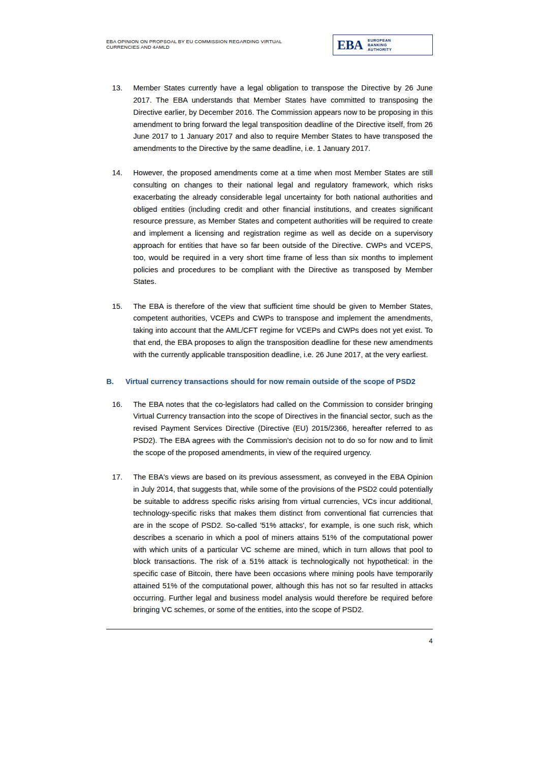EBA Opinion on Propsoal by EU Commission Regarding Virtual Currencies and 4AMLD
EBA
European
Banking
Authority
Member States currently have a legal obligation to transpose the Directive by 26 June 2017. The EBA understands that Member States have committed to transposing the Directive earlier, by December 2016. The Commission appears now to be proposing in this amendment to bring forward the legal transposition deadline of the Directive itself, from 26 June 2017 to 1 January 2017 and also to require Member States to have transposed the amendments to the Directive by the same deadline, i.e. 1 January 2017.
However, the proposed amendments come at a time when most Member States are still consulting on changes to their national legal and regulatory framework, which risks exacerbating the already considerable legal uncertainty for both national authorities and obliged entities (including credit and other financial institutions, and creates significant resource pressure, as Member States and competent authorities will be required to create and implement a licensing and registration regime as well as decide on a supervisory approach for entities that have so far been outside of the Directive. CWPs and VCEPS, too, would be required in a very short time frame of less than six months to implement policies and procedures to be compliant with the Directive as transposed by Member States.
The EBA is therefore of the view that sufficient time should be given to Member States, competent authorities, VCEPs and CWPs to transpose and implement the amendments, taking into account that the AML/CFT regime for VCEPs and CWPs does not yet exist. To that end, the EBA proposes to align the transposition deadline for these new amendments with the currently applicable transposition deadline, i.e. 26 June 2017, at the very earliest.
B.
Virtual currency transactions should for now remain outside of the scope of PSD2
The EBA notes that the co-legislators had called on the Commission to consider bringing Virtual Currency transaction into the scope of Directives in the financial sector, such as the revised Payment Services Directive (Directive (EU) 2015/2366, hereafter referred to as PSD2). The EBA agrees with the Commission's decision not to do so for now and to limit the scope of the proposed amendments, in view of the required urgency.
The EBA's views are based on its previous assessment, as conveyed in the EBA Opinion in July 2014, that suggests that, while some of the provisions of the PSD2 could potentially be suitable to address specific risks arising from virtual currencies, VCs incur additional, technology-specific risks that makes them distinct from conventional fiat currencies that are in the scope of PSD2. So-called '51% attacks', for example, is one such risk, which describes a scenario in which a pool of miners attains 51% of the computational power with which units of a particular VC scheme are mined, which in turn allows that pool to block transactions. The risk of a 51% attack is technologically not hypothetical: in the specific case of Bitcoin, there have been occasions where mining pools have temporarily attained 51% of the computational power, although this has not so far resulted in attacks occurring. Further legal and business model analysis would therefore be required before bringing VC schemes, or some of the entities, into the scope of PSD2.
4